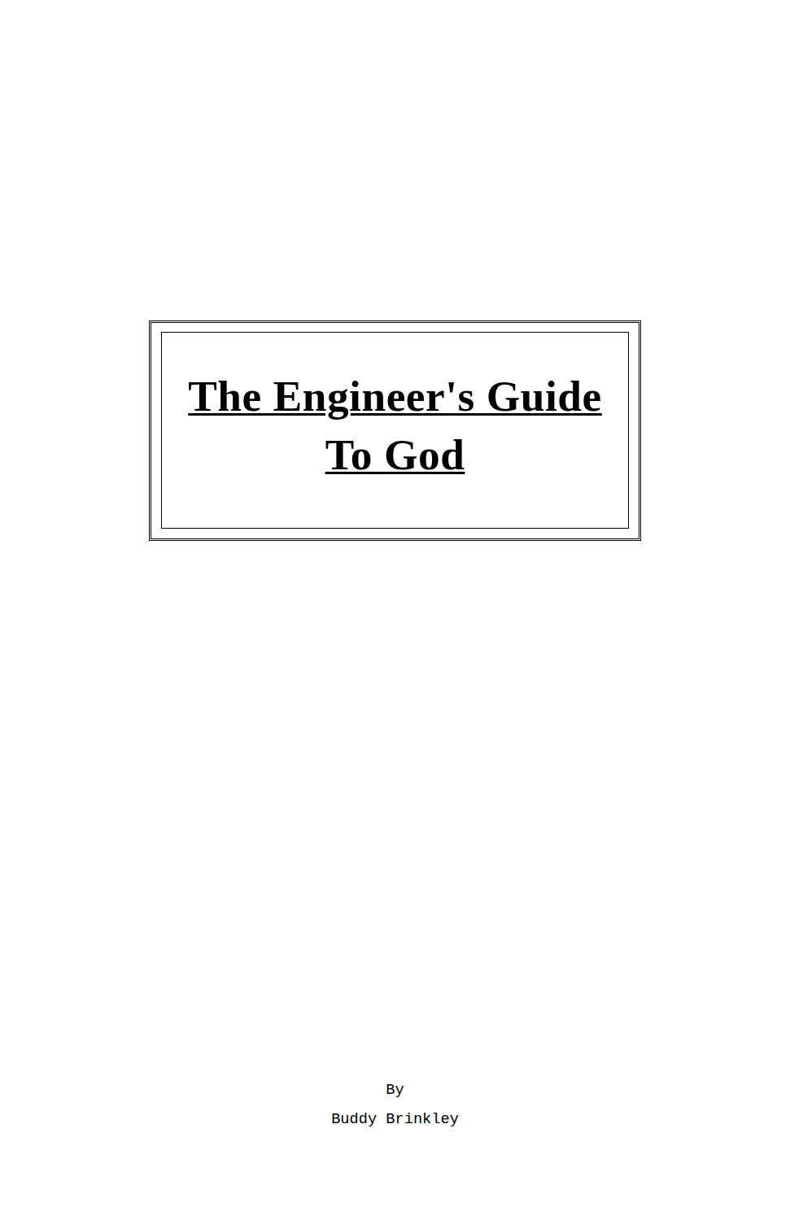The Engineer's Guide To God
By
Buddy Brinkley